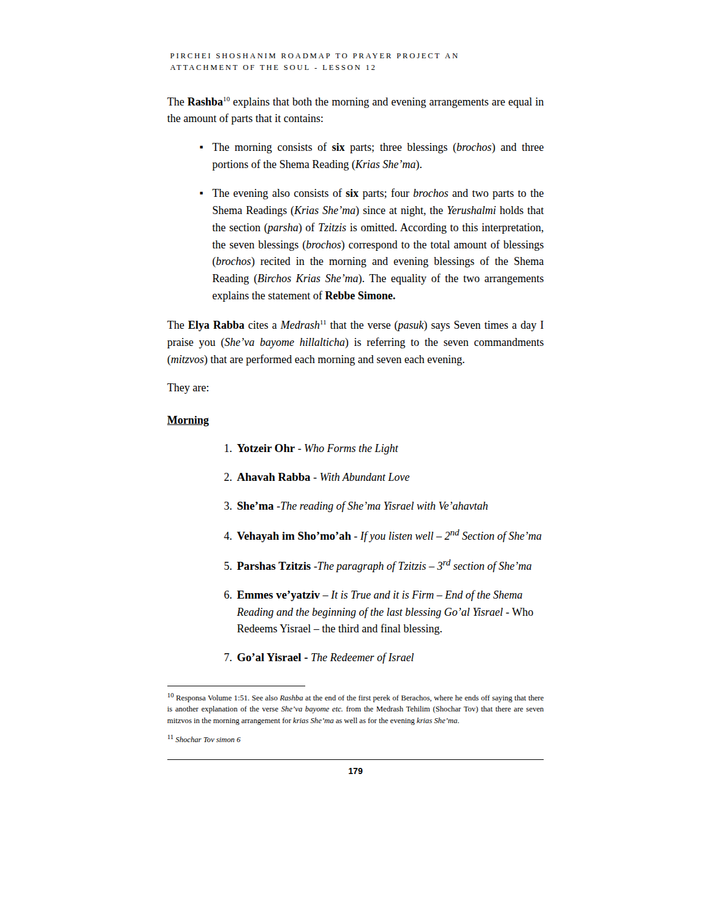Pirchei Shoshanim Roadmap to Prayer Project An Attachment of the Soul - Lesson 12
The Rashba10 explains that both the morning and evening arrangements are equal in the amount of parts that it contains:
The morning consists of six parts; three blessings (brochos) and three portions of the Shema Reading (Krias She’ma).
The evening also consists of six parts; four brochos and two parts to the Shema Readings (Krias She’ma) since at night, the Yerushalmi holds that the section (parsha) of Tzitzis is omitted. According to this interpretation, the seven blessings (brochos) correspond to the total amount of blessings (brochos) recited in the morning and evening blessings of the Shema Reading (Birchos Krias She’ma). The equality of the two arrangements explains the statement of Rebbe Simone.
The Elya Rabba cites a Medrash11 that the verse (pasuk) says Seven times a day I praise you (She’va bayome hillalticha) is referring to the seven commandments (mitzvos) that are performed each morning and seven each evening.
They are:
Morning
Yotzeir Ohr - Who Forms the Light
Ahavah Rabba - With Abundant Love
She’ma -The reading of She’ma Yisrael with Ve’ahavtah
Vehayah im Sho’mo’ah - If you listen well – 2nd Section of She’ma
Parshas Tzitzis -The paragraph of Tzitzis – 3rd section of She’ma
Emmes ve’yatziv – It is True and it is Firm – End of the Shema Reading and the beginning of the last blessing Go’al Yisrael - Who Redeems Yisrael – the third and final blessing.
Go’al Yisrael - The Redeemer of Israel
10 Responsa Volume 1:51. See also Rashba at the end of the first perek of Berachos, where he ends off saying that there is another explanation of the verse She’va bayome etc. from the Medrash Tehilim (Shochar Tov) that there are seven mitzvos in the morning arrangement for krias She’ma as well as for the evening krias She’ma.
11 Shochar Tov simon 6
179